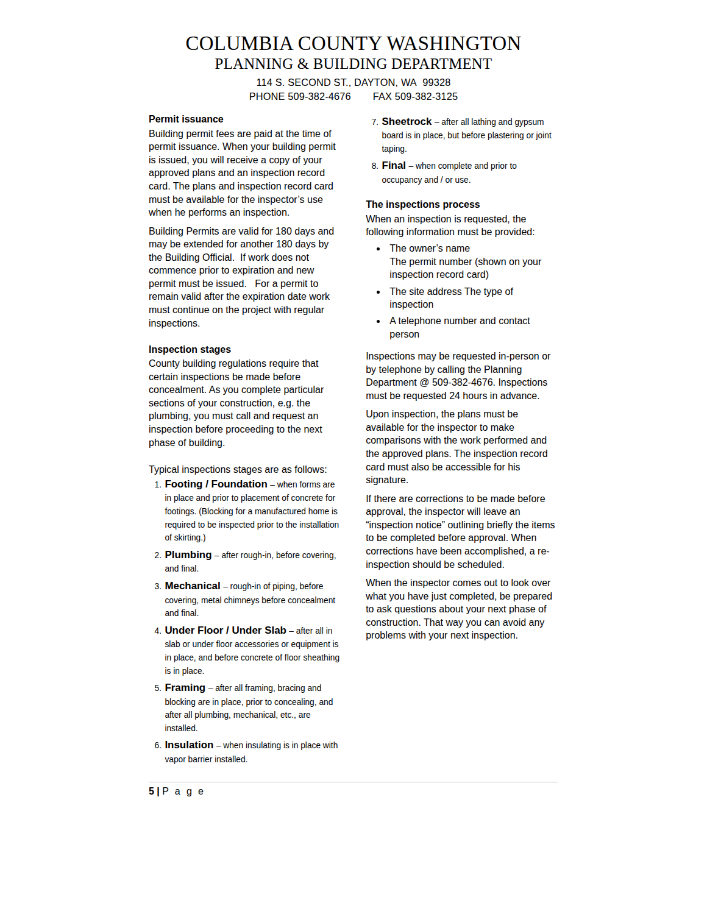COLUMBIA COUNTY WASHINGTON
PLANNING & BUILDING DEPARTMENT
114 S. SECOND ST., DAYTON, WA 99328
PHONE 509-382-4676 FAX 509-382-3125
Permit issuance
Building permit fees are paid at the time of permit issuance. When your building permit is issued, you will receive a copy of your approved plans and an inspection record card. The plans and inspection record card must be available for the inspector’s use when he performs an inspection.
Building Permits are valid for 180 days and may be extended for another 180 days by the Building Official. If work does not commence prior to expiration and new permit must be issued. For a permit to remain valid after the expiration date work must continue on the project with regular inspections.
Inspection stages
County building regulations require that certain inspections be made before concealment. As you complete particular sections of your construction, e.g. the plumbing, you must call and request an inspection before proceeding to the next phase of building.
Typical inspections stages are as follows:
Footing / Foundation – when forms are in place and prior to placement of concrete for footings. (Blocking for a manufactured home is required to be inspected prior to the installation of skirting.)
Plumbing – after rough-in, before covering, and final.
Mechanical – rough-in of piping, before covering, metal chimneys before concealment and final.
Under Floor / Under Slab – after all in slab or under floor accessories or equipment is in place, and before concrete of floor sheathing is in place.
Framing – after all framing, bracing and blocking are in place, prior to concealing, and after all plumbing, mechanical, etc., are installed.
Insulation – when insulating is in place with vapor barrier installed.
Sheetrock – after all lathing and gypsum board is in place, but before plastering or joint taping.
Final – when complete and prior to occupancy and / or use.
The inspections process
When an inspection is requested, the following information must be provided:
The owner’s name
The permit number (shown on your inspection record card)
The site address The type of inspection
A telephone number and contact person
Inspections may be requested in-person or by telephone by calling the Planning Department @ 509-382-4676. Inspections must be requested 24 hours in advance.
Upon inspection, the plans must be available for the inspector to make comparisons with the work performed and the approved plans. The inspection record card must also be accessible for his signature.
If there are corrections to be made before approval, the inspector will leave an “inspection notice” outlining briefly the items to be completed before approval. When corrections have been accomplished, a re-inspection should be scheduled.
When the inspector comes out to look over what you have just completed, be prepared to ask questions about your next phase of construction. That way you can avoid any problems with your next inspection.
5 | P a g e